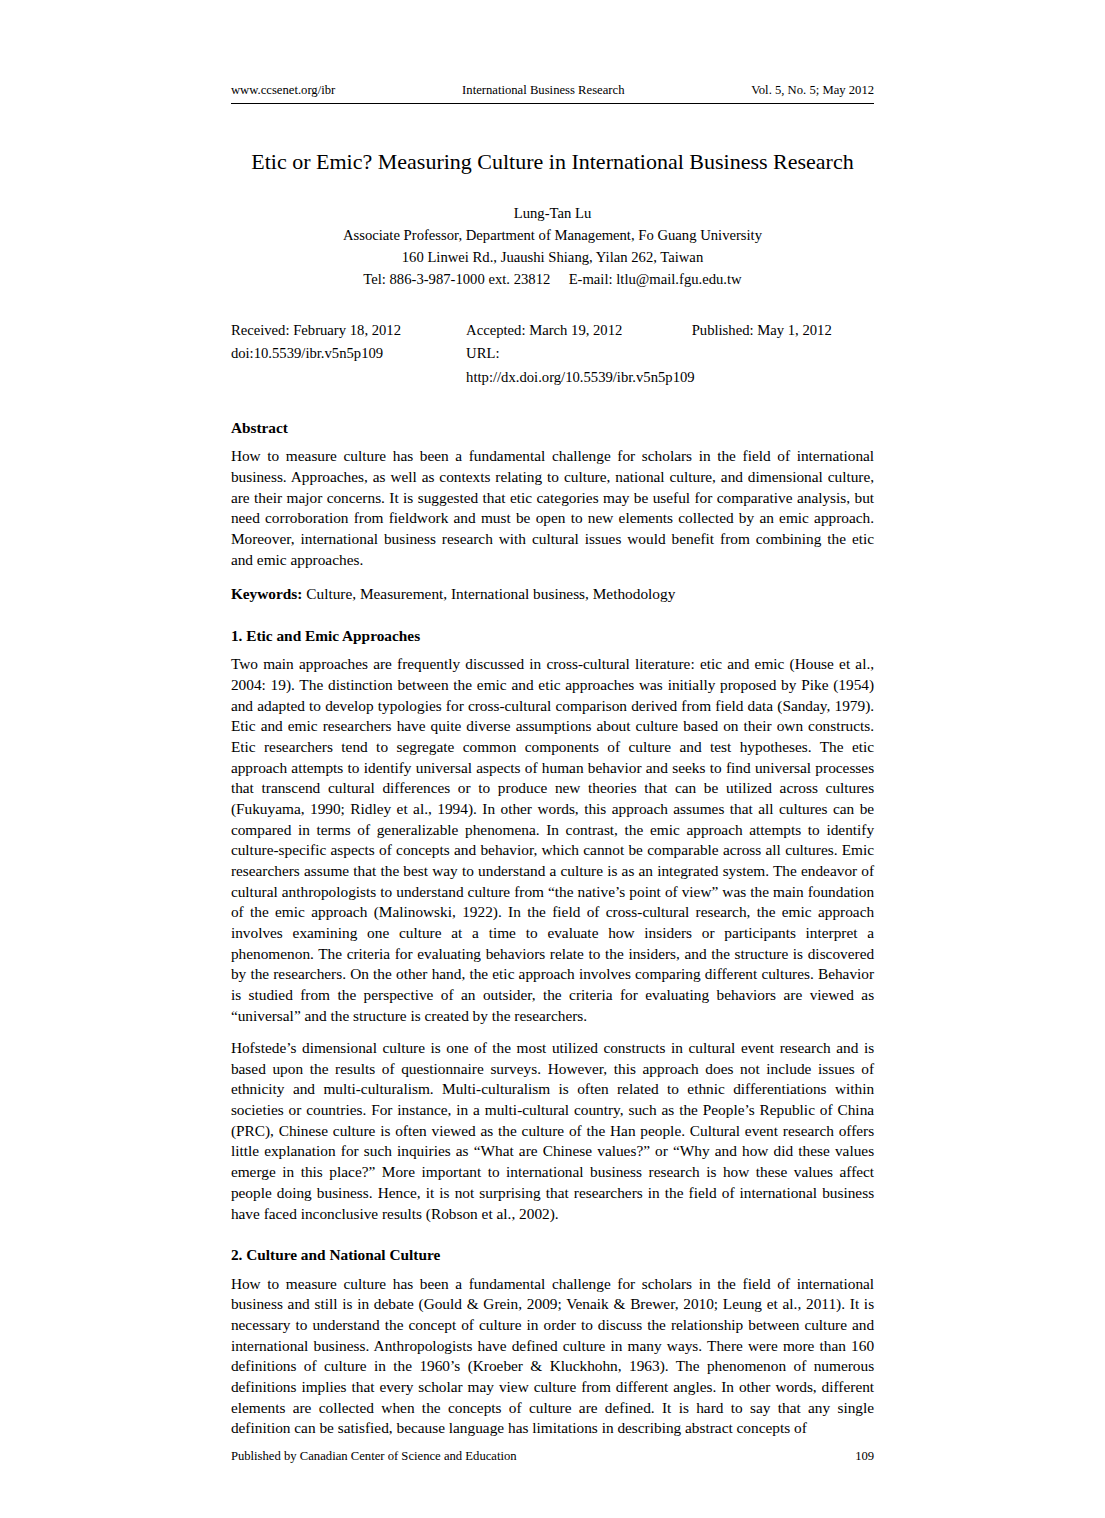www.ccsenet.org/ibr
International Business Research
Vol. 5, No. 5; May 2012
Etic or Emic? Measuring Culture in International Business Research
Lung-Tan Lu
Associate Professor, Department of Management, Fo Guang University
160 Linwei Rd., Juaushi Shiang, Yilan 262, Taiwan
Tel: 886-3-987-1000 ext. 23812 E-mail: ltlu@mail.fgu.edu.tw
Received: February 18, 2012
Accepted: March 19, 2012
Published: May 1, 2012
doi:10.5539/ibr.v5n5p109
URL: http://dx.doi.org/10.5539/ibr.v5n5p109
Abstract
How to measure culture has been a fundamental challenge for scholars in the field of international business. Approaches, as well as contexts relating to culture, national culture, and dimensional culture, are their major concerns. It is suggested that etic categories may be useful for comparative analysis, but need corroboration from fieldwork and must be open to new elements collected by an emic approach. Moreover, international business research with cultural issues would benefit from combining the etic and emic approaches.
Keywords: Culture, Measurement, International business, Methodology
1. Etic and Emic Approaches
Two main approaches are frequently discussed in cross-cultural literature: etic and emic (House et al., 2004: 19). The distinction between the emic and etic approaches was initially proposed by Pike (1954) and adapted to develop typologies for cross-cultural comparison derived from field data (Sanday, 1979). Etic and emic researchers have quite diverse assumptions about culture based on their own constructs. Etic researchers tend to segregate common components of culture and test hypotheses. The etic approach attempts to identify universal aspects of human behavior and seeks to find universal processes that transcend cultural differences or to produce new theories that can be utilized across cultures (Fukuyama, 1990; Ridley et al., 1994). In other words, this approach assumes that all cultures can be compared in terms of generalizable phenomena. In contrast, the emic approach attempts to identify culture-specific aspects of concepts and behavior, which cannot be comparable across all cultures. Emic researchers assume that the best way to understand a culture is as an integrated system. The endeavor of cultural anthropologists to understand culture from “the native’s point of view” was the main foundation of the emic approach (Malinowski, 1922). In the field of cross-cultural research, the emic approach involves examining one culture at a time to evaluate how insiders or participants interpret a phenomenon. The criteria for evaluating behaviors relate to the insiders, and the structure is discovered by the researchers. On the other hand, the etic approach involves comparing different cultures. Behavior is studied from the perspective of an outsider, the criteria for evaluating behaviors are viewed as “universal” and the structure is created by the researchers.
Hofstede’s dimensional culture is one of the most utilized constructs in cultural event research and is based upon the results of questionnaire surveys. However, this approach does not include issues of ethnicity and multi-culturalism. Multi-culturalism is often related to ethnic differentiations within societies or countries. For instance, in a multi-cultural country, such as the People’s Republic of China (PRC), Chinese culture is often viewed as the culture of the Han people. Cultural event research offers little explanation for such inquiries as “What are Chinese values?” or “Why and how did these values emerge in this place?” More important to international business research is how these values affect people doing business. Hence, it is not surprising that researchers in the field of international business have faced inconclusive results (Robson et al., 2002).
2. Culture and National Culture
How to measure culture has been a fundamental challenge for scholars in the field of international business and still is in debate (Gould & Grein, 2009; Venaik & Brewer, 2010; Leung et al., 2011). It is necessary to understand the concept of culture in order to discuss the relationship between culture and international business. Anthropologists have defined culture in many ways. There were more than 160 definitions of culture in the 1960’s (Kroeber & Kluckhohn, 1963). The phenomenon of numerous definitions implies that every scholar may view culture from different angles. In other words, different elements are collected when the concepts of culture are defined. It is hard to say that any single definition can be satisfied, because language has limitations in describing abstract concepts of
Published by Canadian Center of Science and Education
109